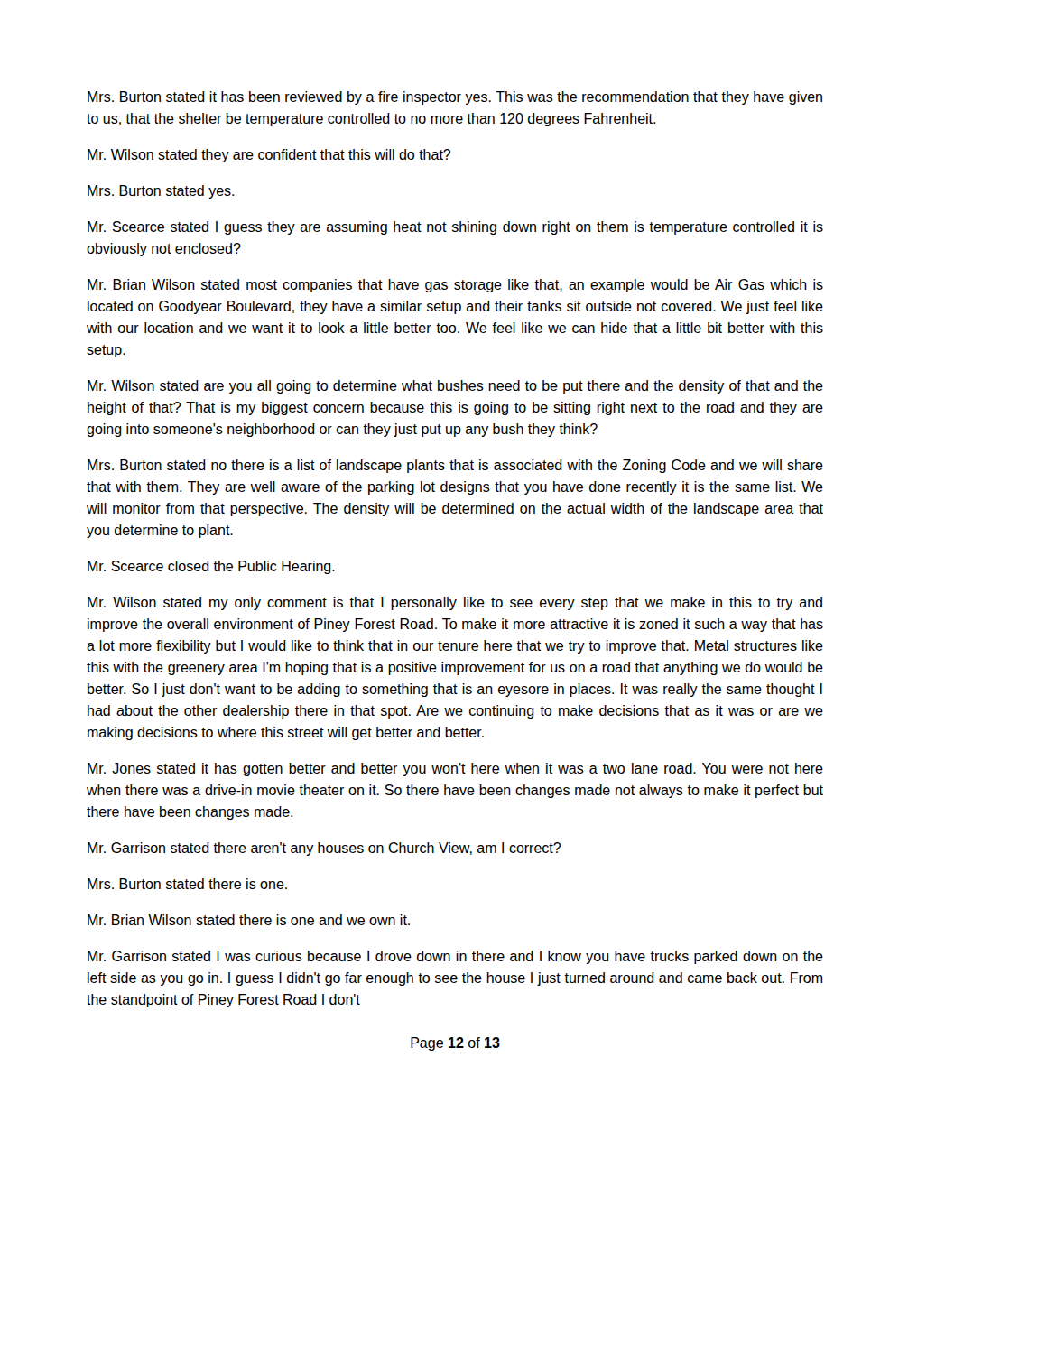Mrs. Burton stated it has been reviewed by a fire inspector yes. This was the recommendation that they have given to us, that the shelter be temperature controlled to no more than 120 degrees Fahrenheit.
Mr. Wilson stated they are confident that this will do that?
Mrs. Burton stated yes.
Mr. Scearce stated I guess they are assuming heat not shining down right on them is temperature controlled it is obviously not enclosed?
Mr. Brian Wilson stated most companies that have gas storage like that, an example would be Air Gas which is located on Goodyear Boulevard, they have a similar setup and their tanks sit outside not covered. We just feel like with our location and we want it to look a little better too. We feel like we can hide that a little bit better with this setup.
Mr. Wilson stated are you all going to determine what bushes need to be put there and the density of that and the height of that? That is my biggest concern because this is going to be sitting right next to the road and they are going into someone's neighborhood or can they just put up any bush they think?
Mrs. Burton stated no there is a list of landscape plants that is associated with the Zoning Code and we will share that with them. They are well aware of the parking lot designs that you have done recently it is the same list. We will monitor from that perspective. The density will be determined on the actual width of the landscape area that you determine to plant.
Mr. Scearce closed the Public Hearing.
Mr. Wilson stated my only comment is that I personally like to see every step that we make in this to try and improve the overall environment of Piney Forest Road. To make it more attractive it is zoned it such a way that has a lot more flexibility but I would like to think that in our tenure here that we try to improve that. Metal structures like this with the greenery area I'm hoping that is a positive improvement for us on a road that anything we do would be better. So I just don't want to be adding to something that is an eyesore in places. It was really the same thought I had about the other dealership there in that spot. Are we continuing to make decisions that as it was or are we making decisions to where this street will get better and better.
Mr. Jones stated it has gotten better and better you won't here when it was a two lane road. You were not here when there was a drive-in movie theater on it. So there have been changes made not always to make it perfect but there have been changes made.
Mr. Garrison stated there aren't any houses on Church View, am I correct?
Mrs. Burton stated there is one.
Mr. Brian Wilson stated there is one and we own it.
Mr. Garrison stated I was curious because I drove down in there and I know you have trucks parked down on the left side as you go in. I guess I didn't go far enough to see the house I just turned around and came back out. From the standpoint of Piney Forest Road I don't
Page 12 of 13